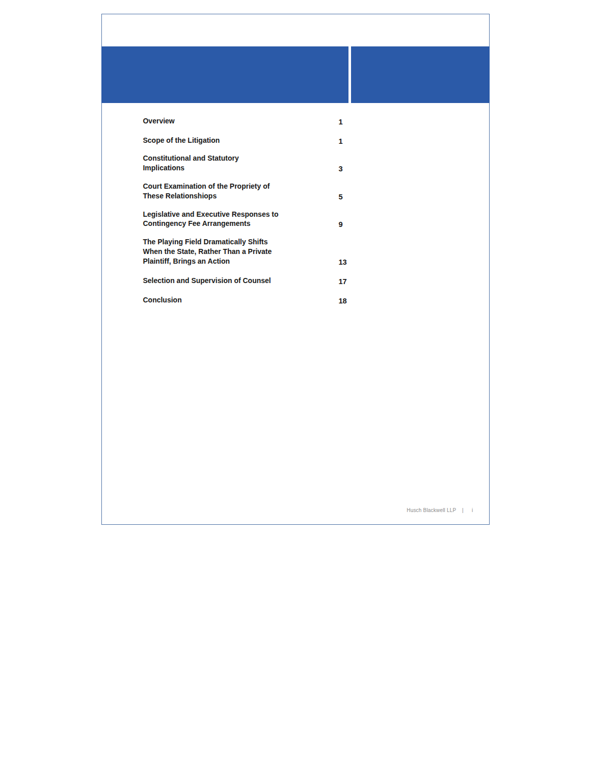Table of Contents
Overview
1
Scope of the Litigation
1
Constitutional and Statutory
Implications
3
Court Examination of the Propriety of
These Relationshiops
5
Legislative and Executive Responses to
Contingency Fee Arrangements
9
The Playing Field Dramatically Shifts
When the State, Rather Than a Private
Plaintiff, Brings an Action
13
Selection and Supervision of Counsel
17
Conclusion
18
Husch Blackwell LLP|i